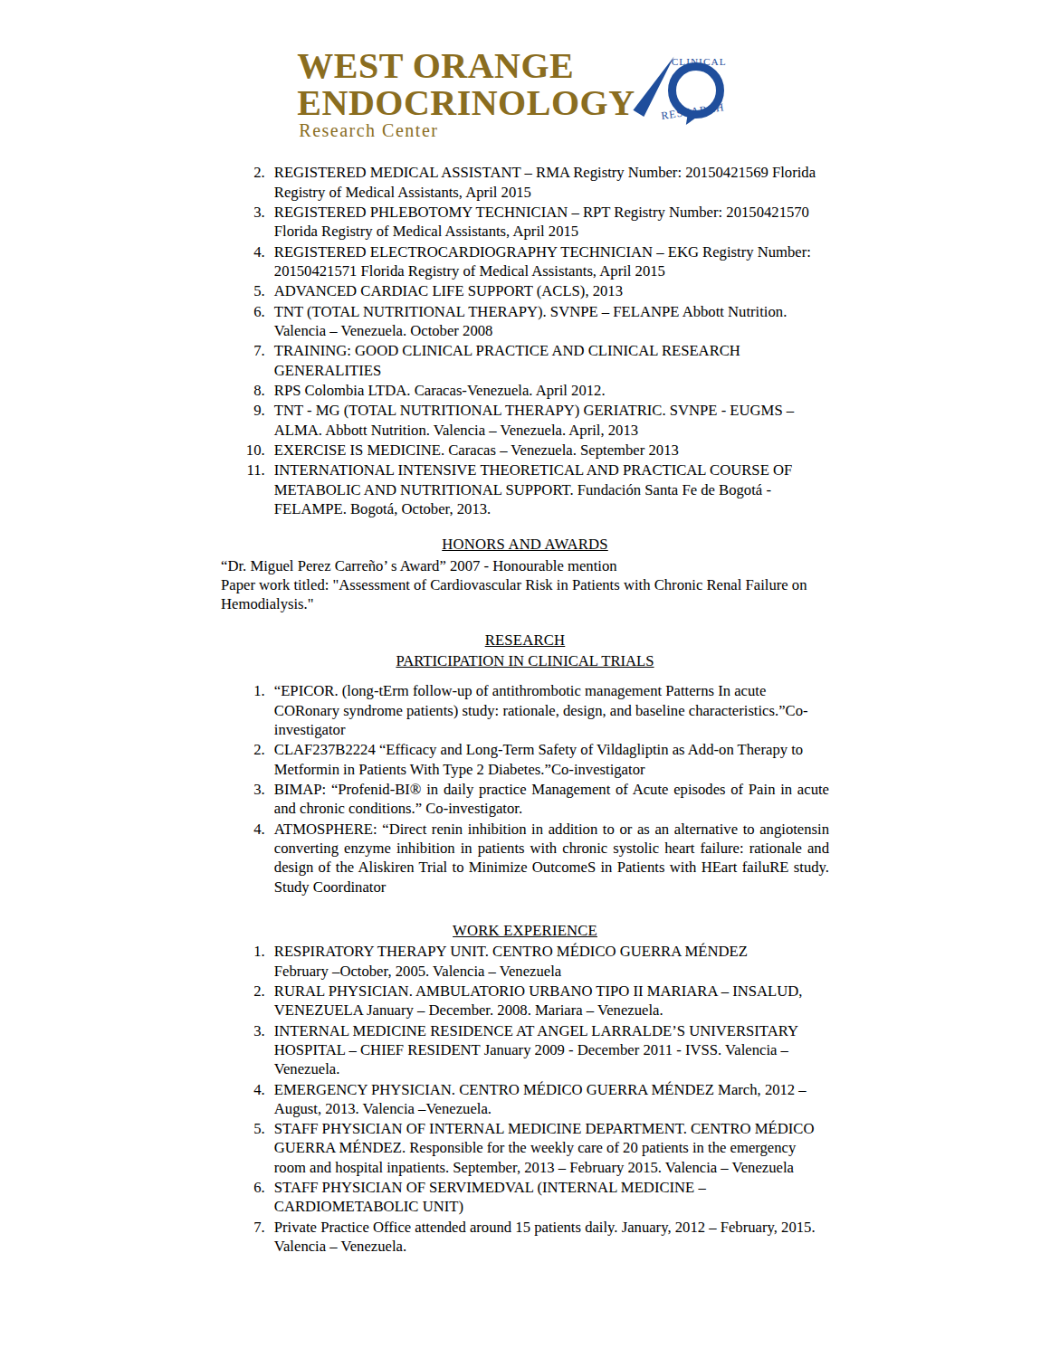WEST ORANGE
ENDOCRINOLOGY
Research Center
CLINICAL RESEARCH
REGISTERED MEDICAL ASSISTANT – RMA Registry Number: 20150421569 Florida Registry of Medical Assistants, April 2015
REGISTERED PHLEBOTOMY TECHNICIAN – RPT Registry Number: 20150421570 Florida Registry of Medical Assistants, April 2015
REGISTERED ELECTROCARDIOGRAPHY TECHNICIAN – EKG Registry Number: 20150421571 Florida Registry of Medical Assistants, April 2015
ADVANCED CARDIAC LIFE SUPPORT (ACLS), 2013
TNT (TOTAL NUTRITIONAL THERAPY). SVNPE – FELANPE Abbott Nutrition. Valencia – Venezuela. October 2008
TRAINING: GOOD CLINICAL PRACTICE AND CLINICAL RESEARCH GENERALITIES
RPS Colombia LTDA. Caracas-Venezuela. April 2012.
TNT - MG (TOTAL NUTRITIONAL THERAPY) GERIATRIC. SVNPE - EUGMS – ALMA. Abbott Nutrition. Valencia – Venezuela. April, 2013
EXERCISE IS MEDICINE. Caracas – Venezuela. September 2013
INTERNATIONAL INTENSIVE THEORETICAL AND PRACTICAL COURSE OF METABOLIC AND NUTRITIONAL SUPPORT. Fundación Santa Fe de Bogotá - FELAMPE. Bogotá, October, 2013.
HONORS AND AWARDS
“Dr. Miguel Pеrez Carreño’ s Award” 2007 - Honourable mention
Paper work titled: "Assessment of Cardiovascular Risk in Patients with Chronic Renal Failure on Hemodialysis."
RESEARCH
PARTICIPATION IN CLINICAL TRIALS
“EPICOR. (long-tErm follow-up of antithrombotic management Patterns In acute CORonary syndrome patients) study: rationale, design, and baseline characteristics.”Co-investigator
CLAF237B2224 “Efficacy and Long-Term Safety of Vildagliptin as Add-on Therapy to Metformin in Patients With Type 2 Diabetes.”Co-investigator
BIMAP: “Profenid-BI® in daily practice Management of Acute episodes of Pain in acute and chronic conditions.” Co-investigator.
ATMOSPHERE: “Direct renin inhibition in addition to or as an alternative to angiotensin converting enzyme inhibition in patients with chronic systolic heart failure: rationale and design of the Aliskiren Trial to Minimize OutcomeS in Patients with HEart failuRE study. Study Coordinator
WORK EXPERIENCE
RESPIRATORY THERAPY UNIT. CENTRO MÉDICO GUERRA MÉNDEZ
February –October, 2005. Valencia – Venezuela
RURAL PHYSICIAN. AMBULATORIO URBANO TIPO II MARIARA – INSALUD,
VENEZUELA January – December. 2008. Mariara – Venezuela.
INTERNAL MEDICINE RESIDENCE AT ANGEL LARRALDE’S UNIVERSITARY HOSPITAL – CHIEF RESIDENT January 2009 - December 2011 - IVSS. Valencia – Venezuela.
EMERGENCY PHYSICIAN. CENTRO MÉDICO GUERRA MÉNDEZ March, 2012 – August, 2013. Valencia –Venezuela.
STAFF PHYSICIAN OF INTERNAL MEDICINE DEPARTMENT. CENTRO MÉDICO GUERRA MÉNDEZ. Responsible for the weekly care of 20 patients in the emergency room and hospital inpatients. September, 2013 – February 2015. Valencia – Venezuela
STAFF PHYSICIAN OF SERVIMEDVAL (INTERNAL MEDICINE – CARDIOMETABOLIC UNIT)
Private Practice Office attended around 15 patients daily. January, 2012 – February, 2015. Valencia – Venezuela.